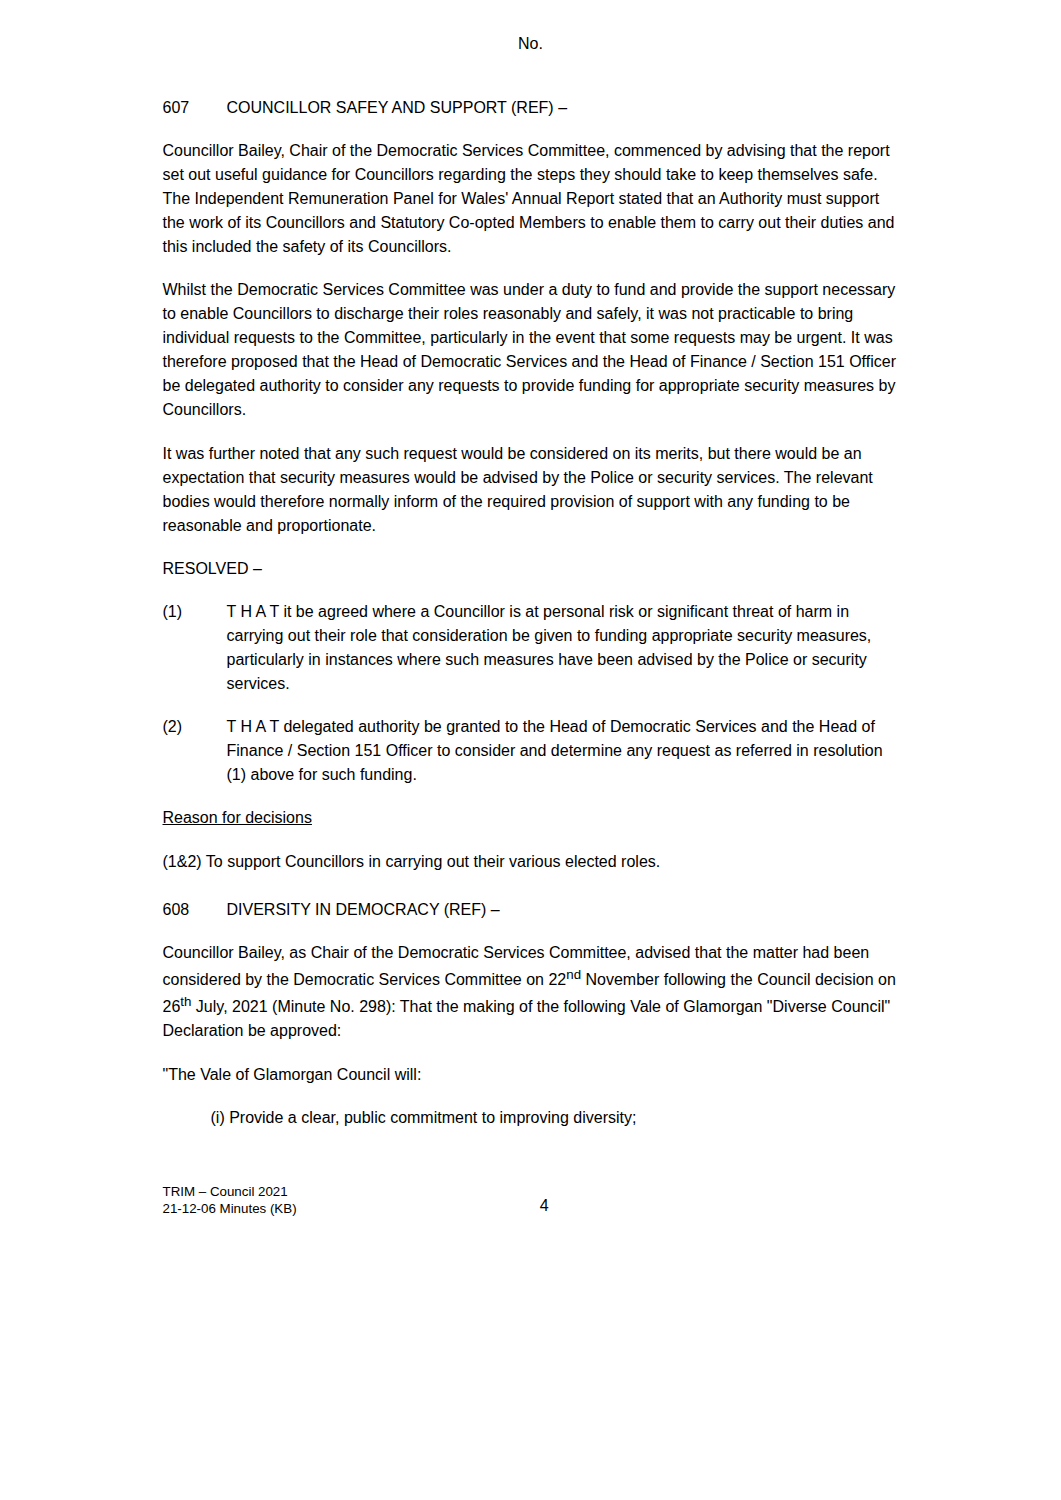No.
607
COUNCILLOR SAFEY AND SUPPORT (REF) –
Councillor Bailey, Chair of the Democratic Services Committee, commenced by advising that the report set out useful guidance for Councillors regarding the steps they should take to keep themselves safe. The Independent Remuneration Panel for Wales' Annual Report stated that an Authority must support the work of its Councillors and Statutory Co-opted Members to enable them to carry out their duties and this included the safety of its Councillors.
Whilst the Democratic Services Committee was under a duty to fund and provide the support necessary to enable Councillors to discharge their roles reasonably and safely, it was not practicable to bring individual requests to the Committee, particularly in the event that some requests may be urgent. It was therefore proposed that the Head of Democratic Services and the Head of Finance / Section 151 Officer be delegated authority to consider any requests to provide funding for appropriate security measures by Councillors.
It was further noted that any such request would be considered on its merits, but there would be an expectation that security measures would be advised by the Police or security services. The relevant bodies would therefore normally inform of the required provision of support with any funding to be reasonable and proportionate.
RESOLVED –
(1)
T H A T it be agreed where a Councillor is at personal risk or significant threat of harm in carrying out their role that consideration be given to funding appropriate security measures, particularly in instances where such measures have been advised by the Police or security services.
(2)
T H A T delegated authority be granted to the Head of Democratic Services and the Head of Finance / Section 151 Officer to consider and determine any request as referred in resolution (1) above for such funding.
Reason for decisions
(1&2) To support Councillors in carrying out their various elected roles.
608
DIVERSITY IN DEMOCRACY (REF) –
Councillor Bailey, as Chair of the Democratic Services Committee, advised that the matter had been considered by the Democratic Services Committee on 22nd November following the Council decision on 26th July, 2021 (Minute No. 298): That the making of the following Vale of Glamorgan "Diverse Council" Declaration be approved:
"The Vale of Glamorgan Council will:
(i) Provide a clear, public commitment to improving diversity;
TRIM – Council 2021
21-12-06 Minutes (KB)
4